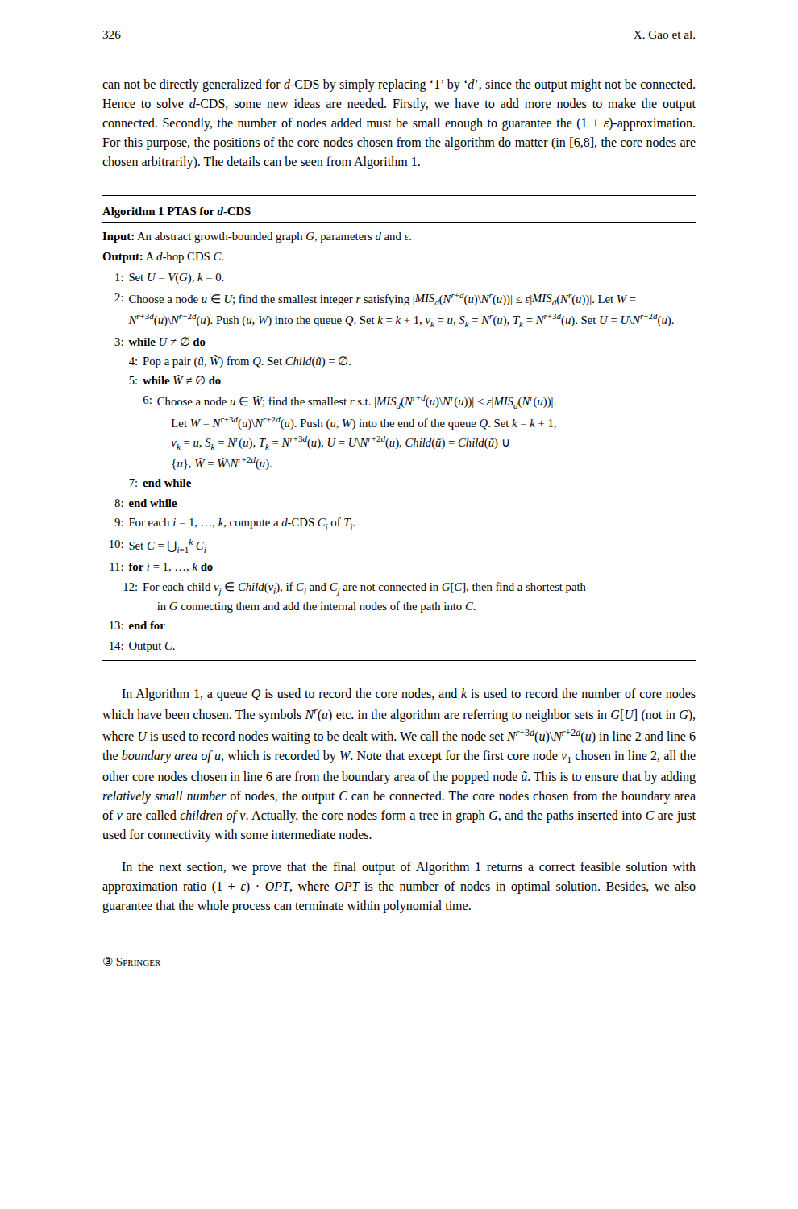326 X. Gao et al.
can not be directly generalized for d-CDS by simply replacing ‘1’ by ‘d’, since the output might not be connected. Hence to solve d-CDS, some new ideas are needed. Firstly, we have to add more nodes to make the output connected. Secondly, the number of nodes added must be small enough to guarantee the (1 + ε)-approximation. For this purpose, the positions of the core nodes chosen from the algorithm do matter (in [6,8], the core nodes are chosen arbitrarily). The details can be seen from Algorithm 1.
Algorithm 1 PTAS for d-CDS
Input: An abstract growth-bounded graph G, parameters d and ε.
Output: A d-hop CDS C.
Set U = V(G), k = 0.
Choose a node u ∈ U; find the smallest integer r satisfying |MISd(Nr+d(u)\Nr(u))| ≤ ε|MISd(Nr(u))|. Let W = Nr+3d(u)\Nr+2d(u). Push (u, W) into the queue Q. Set k = k + 1, vk = u, Sk = Nr(u), Tk = Nr+3d(u). Set U = U\Nr+2d(u).
while U ≠ ∅ do
Pop a pair (ũ, W̃) from Q. Set Child(ũ) = ∅.
while W̃ ≠ ∅ do
Choose a node u ∈ W̃; find the smallest r s.t. |MISd(Nr+d(u)\Nr(u))| ≤ ε|MISd(Nr(u))|. Let W = Nr+3d(u)\Nr+2d(u). Push (u, W) into the end of the queue Q. Set k = k + 1, vk = u, Sk = Nr(u), Tk = Nr+3d(u), U = U\Nr+2d(u), Child(ũ) = Child(ũ) ∪ {u}, W̃ = W̃\Nr+2d(u).
end while
end while
For each i = 1, …, k, compute a d-CDS Ci of Ti.
Set C = ⋃i=1k Ci
for i = 1, …, k do
For each child vj ∈ Child(vi), if Ci and Cj are not connected in G[C], then find a shortest path in G connecting them and add the internal nodes of the path into C.
end for
Output C.
In Algorithm 1, a queue Q is used to record the core nodes, and k is used to record the number of core nodes which have been chosen. The symbols Nr(u) etc. in the algorithm are referring to neighbor sets in G[U] (not in G), where U is used to record nodes waiting to be dealt with. We call the node set Nr+3d(u)\Nr+2d(u) in line 2 and line 6 the boundary area of u, which is recorded by W. Note that except for the first core node v1 chosen in line 2, all the other core nodes chosen in line 6 are from the boundary area of the popped node ũ. This is to ensure that by adding relatively small number of nodes, the output C can be connected. The core nodes chosen from the boundary area of v are called children of v. Actually, the core nodes form a tree in graph G, and the paths inserted into C are just used for connectivity with some intermediate nodes.
In the next section, we prove that the final output of Algorithm 1 returns a correct feasible solution with approximation ratio (1 + ε) · OPT, where OPT is the number of nodes in optimal solution. Besides, we also guarantee that the whole process can terminate within polynomial time.
③ Springer